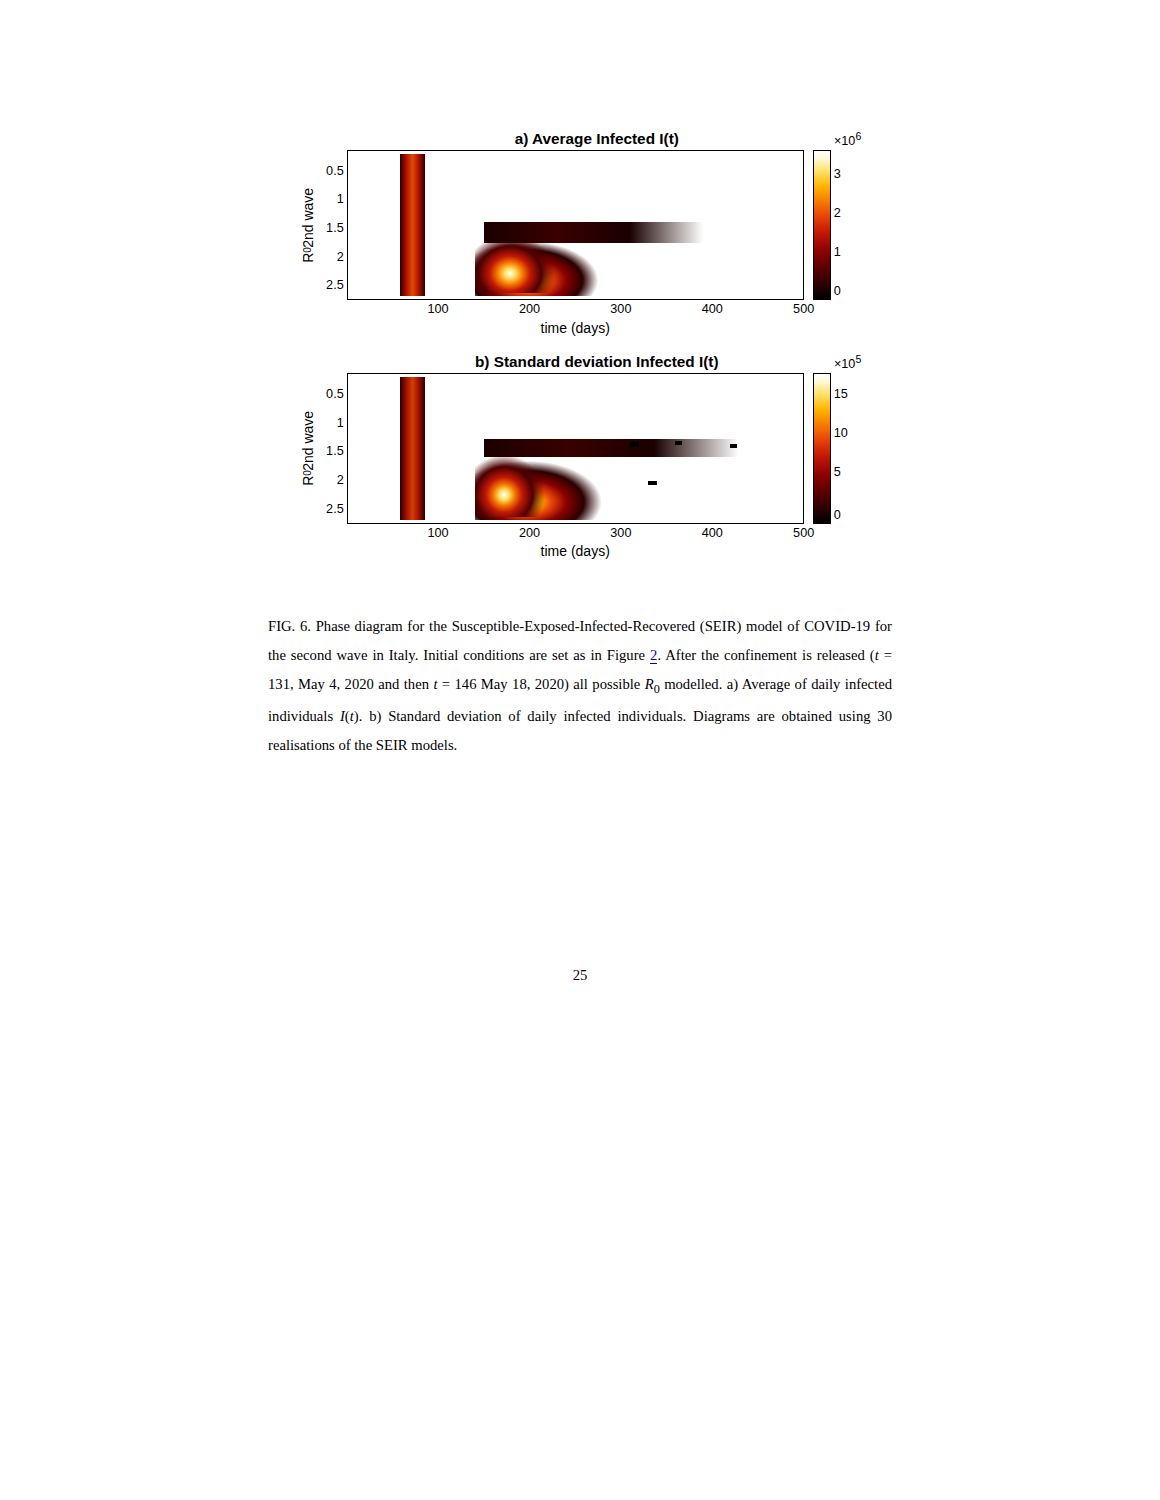×106
a) Average Infected I(t)
R0 2nd wave
0.5 1 1.5 2 2.5
3 2 1 0
100 200 300 400 500
time (days)
×105
b) Standard deviation Infected I(t)
R0 2nd wave
0.5 1 1.5 2 2.5
15 10 5 0
100 200 300 400 500
time (days)
FIG. 6. Phase diagram for the Susceptible-Exposed-Infected-Recovered (SEIR) model of COVID-19 for the second wave in Italy. Initial conditions are set as in Figure 2. After the confinement is released (t = 131, May 4, 2020 and then t = 146 May 18, 2020) all possible R0 modelled. a) Average of daily infected individuals I(t). b) Standard deviation of daily infected individuals. Diagrams are obtained using 30 realisations of the SEIR models.
25